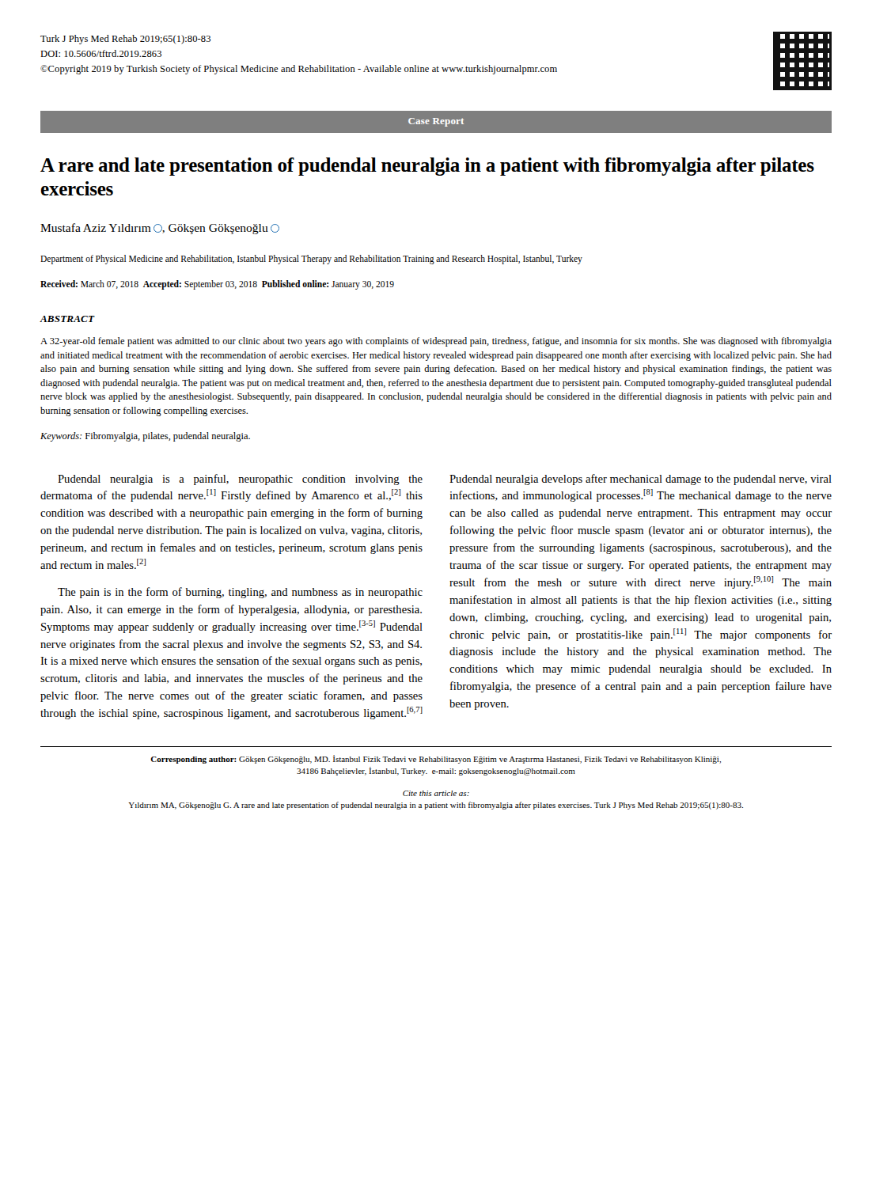Turk J Phys Med Rehab 2019;65(1):80-83
DOI: 10.5606/tftrd.2019.2863
©Copyright 2019 by Turkish Society of Physical Medicine and Rehabilitation - Available online at www.turkishjournalpmr.com
Case Report
A rare and late presentation of pudendal neuralgia in a patient with fibromyalgia after pilates exercises
Mustafa Aziz Yıldırım , Gökşen Gökşenoğlu
Department of Physical Medicine and Rehabilitation, Istanbul Physical Therapy and Rehabilitation Training and Research Hospital, Istanbul, Turkey
Received: March 07, 2018 Accepted: September 03, 2018 Published online: January 30, 2019
ABSTRACT
A 32-year-old female patient was admitted to our clinic about two years ago with complaints of widespread pain, tiredness, fatigue, and insomnia for six months. She was diagnosed with fibromyalgia and initiated medical treatment with the recommendation of aerobic exercises. Her medical history revealed widespread pain disappeared one month after exercising with localized pelvic pain. She had also pain and burning sensation while sitting and lying down. She suffered from severe pain during defecation. Based on her medical history and physical examination findings, the patient was diagnosed with pudendal neuralgia. The patient was put on medical treatment and, then, referred to the anesthesia department due to persistent pain. Computed tomography-guided transgluteal pudendal nerve block was applied by the anesthesiologist. Subsequently, pain disappeared. In conclusion, pudendal neuralgia should be considered in the differential diagnosis in patients with pelvic pain and burning sensation or following compelling exercises.
Keywords: Fibromyalgia, pilates, pudendal neuralgia.
Pudendal neuralgia is a painful, neuropathic condition involving the dermatoma of the pudendal nerve.[1] Firstly defined by Amarenco et al.,[2] this condition was described with a neuropathic pain emerging in the form of burning on the pudendal nerve distribution. The pain is localized on vulva, vagina, clitoris, perineum, and rectum in females and on testicles, perineum, scrotum glans penis and rectum in males.[2]
The pain is in the form of burning, tingling, and numbness as in neuropathic pain. Also, it can emerge in the form of hyperalgesia, allodynia, or paresthesia. Symptoms may appear suddenly or gradually increasing over time.[3-5] Pudendal nerve originates from the sacral plexus and involve the segments S2, S3, and S4. It is a mixed nerve which ensures the sensation of the sexual organs such as penis, scrotum, clitoris and labia, and innervates the muscles of the perineus and the pelvic floor. The nerve comes out of the greater sciatic foramen, and passes through the ischial spine, sacrospinous ligament, and sacrotuberous ligament.[6,7] Pudendal neuralgia develops after mechanical damage to the pudendal nerve, viral infections, and immunological processes.[8] The mechanical damage to the nerve can be also called as pudendal nerve entrapment. This entrapment may occur following the pelvic floor muscle spasm (levator ani or obturator internus), the pressure from the surrounding ligaments (sacrospinous, sacrotuberous), and the trauma of the scar tissue or surgery. For operated patients, the entrapment may result from the mesh or suture with direct nerve injury.[9,10] The main manifestation in almost all patients is that the hip flexion activities (i.e., sitting down, climbing, crouching, cycling, and exercising) lead to urogenital pain, chronic pelvic pain, or prostatitis-like pain.[11] The major components for diagnosis include the history and the physical examination method. The conditions which may mimic pudendal neuralgia should be excluded. In fibromyalgia, the presence of a central pain and a pain perception failure have been proven.
Corresponding author: Gökşen Gökşenoğlu, MD. İstanbul Fizik Tedavi ve Rehabilitasyon Eğitim ve Araştırma Hastanesi, Fizik Tedavi ve Rehabilitasyon Kliniği,
34186 Bahçelievler, İstanbul, Turkey. e-mail: goksengoksenoglu@hotmail.com
Cite this article as:
Yıldırım MA, Gökşenoğlu G. A rare and late presentation of pudendal neuralgia in a patient with fibromyalgia after pilates exercises. Turk J Phys Med Rehab 2019;65(1):80-83.